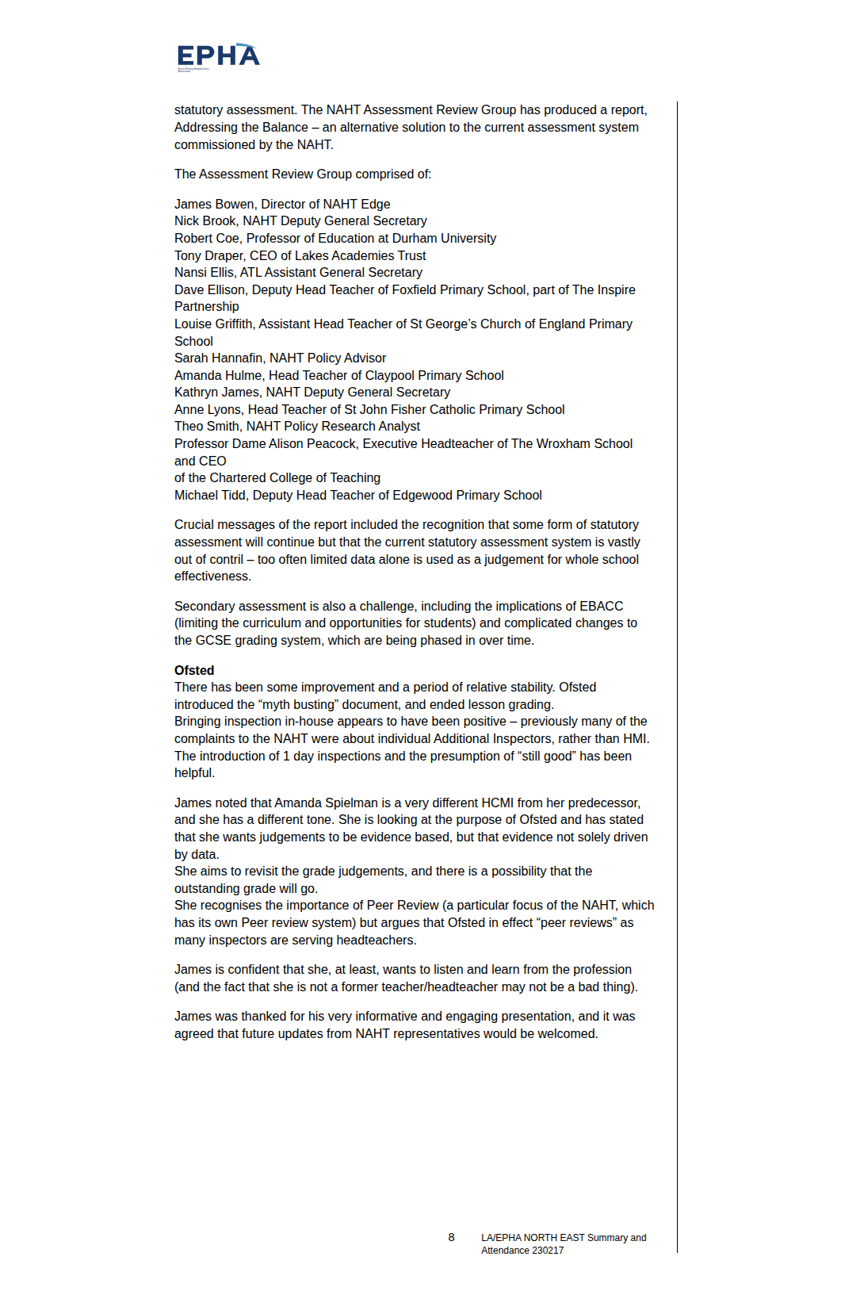Essex Primary Headteachers' Association
statutory assessment. The NAHT Assessment Review Group has produced a report, Addressing the Balance – an alternative solution to the current assessment system commissioned by the NAHT.
The Assessment Review Group comprised of:
James Bowen, Director of NAHT Edge
Nick Brook, NAHT Deputy General Secretary
Robert Coe, Professor of Education at Durham University
Tony Draper, CEO of Lakes Academies Trust
Nansi Ellis, ATL Assistant General Secretary
Dave Ellison, Deputy Head Teacher of Foxfield Primary School, part of The Inspire Partnership
Louise Griffith, Assistant Head Teacher of St George’s Church of England Primary School
Sarah Hannafin, NAHT Policy Advisor
Amanda Hulme, Head Teacher of Claypool Primary School
Kathryn James, NAHT Deputy General Secretary
Anne Lyons, Head Teacher of St John Fisher Catholic Primary School
Theo Smith, NAHT Policy Research Analyst
Professor Dame Alison Peacock, Executive Headteacher of The Wroxham School and CEO
of the Chartered College of Teaching
Michael Tidd, Deputy Head Teacher of Edgewood Primary School
Crucial messages of the report included the recognition that some form of statutory assessment will continue but that the current statutory assessment system is vastly out of contril – too often limited data alone is used as a judgement for whole school effectiveness.
Secondary assessment is also a challenge, including the implications of EBACC (limiting the curriculum and opportunities for students) and complicated changes to the GCSE grading system, which are being phased in over time.
Ofsted
There has been some improvement and a period of relative stability. Ofsted introduced the “myth busting” document, and ended lesson grading.
Bringing inspection in-house appears to have been positive – previously many of the complaints to the NAHT were about individual Additional Inspectors, rather than HMI.
The introduction of 1 day inspections and the presumption of “still good” has been helpful.
James noted that Amanda Spielman is a very different HCMI from her predecessor, and she has a different tone. She is looking at the purpose of Ofsted and has stated that she wants judgements to be evidence based, but that evidence not solely driven by data.
She aims to revisit the grade judgements, and there is a possibility that the outstanding grade will go.
She recognises the importance of Peer Review (a particular focus of the NAHT, which has its own Peer review system) but argues that Ofsted in effect “peer reviews” as many inspectors are serving headteachers.
James is confident that she, at least, wants to listen and learn from the profession (and the fact that she is not a former teacher/headteacher may not be a bad thing).
James was thanked for his very informative and engaging presentation, and it was agreed that future updates from NAHT representatives would be welcomed.
8 LA/EPHA NORTH EAST Summary and Attendance 230217